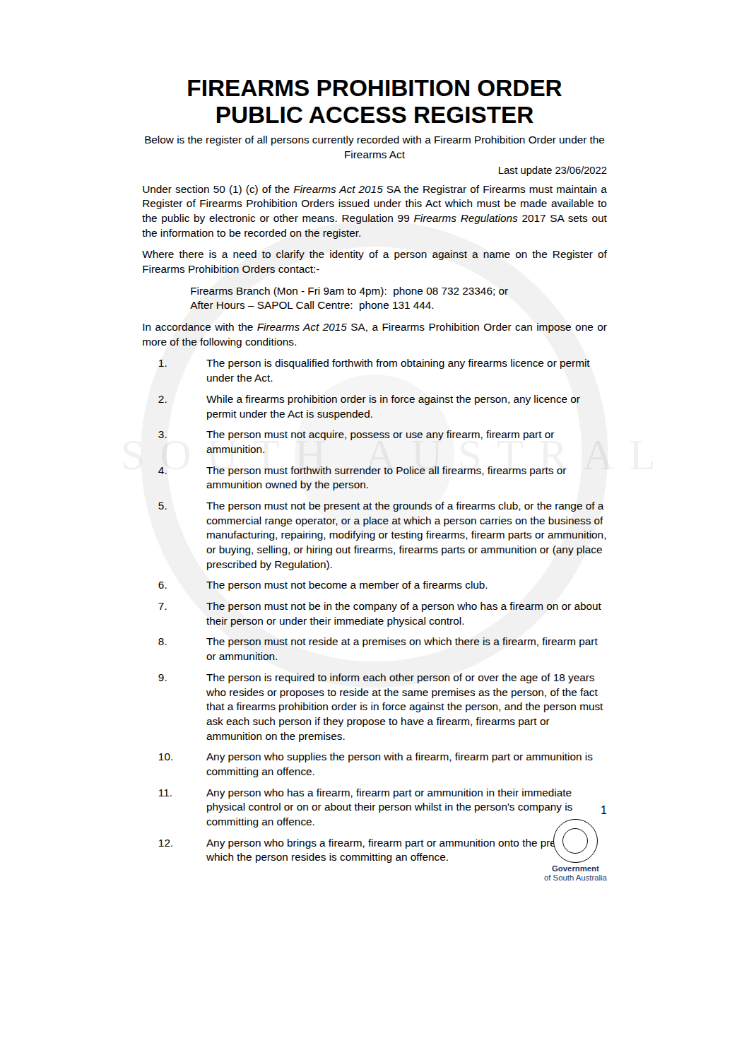SOUTH AUSTRALIA
FIREARMS PROHIBITION ORDER
PUBLIC ACCESS REGISTER
Below is the register of all persons currently recorded with a Firearm Prohibition Order under the Firearms Act
Last update 23/06/2022
Under section 50 (1) (c) of the Firearms Act 2015 SA the Registrar of Firearms must maintain a Register of Firearms Prohibition Orders issued under this Act which must be made available to the public by electronic or other means. Regulation 99 Firearms Regulations 2017 SA sets out the information to be recorded on the register.
Where there is a need to clarify the identity of a person against a name on the Register of Firearms Prohibition Orders contact:-
Firearms Branch (Mon - Fri 9am to 4pm): phone 08 732 23346; or
After Hours – SAPOL Call Centre: phone 131 444.
In accordance with the Firearms Act 2015 SA, a Firearms Prohibition Order can impose one or more of the following conditions.
1. The person is disqualified forthwith from obtaining any firearms licence or permit under the Act.
2. While a firearms prohibition order is in force against the person, any licence or permit under the Act is suspended.
3. The person must not acquire, possess or use any firearm, firearm part or ammunition.
4. The person must forthwith surrender to Police all firearms, firearms parts or ammunition owned by the person.
5. The person must not be present at the grounds of a firearms club, or the range of a commercial range operator, or a place at which a person carries on the business of manufacturing, repairing, modifying or testing firearms, firearm parts or ammunition, or buying, selling, or hiring out firearms, firearms parts or ammunition or (any place prescribed by Regulation).
6. The person must not become a member of a firearms club.
7. The person must not be in the company of a person who has a firearm on or about their person or under their immediate physical control.
8. The person must not reside at a premises on which there is a firearm, firearm part or ammunition.
9. The person is required to inform each other person of or over the age of 18 years who resides or proposes to reside at the same premises as the person, of the fact that a firearms prohibition order is in force against the person, and the person must ask each such person if they propose to have a firearm, firearms part or ammunition on the premises.
10. Any person who supplies the person with a firearm, firearm part or ammunition is committing an offence.
11. Any person who has a firearm, firearm part or ammunition in their immediate physical control or on or about their person whilst in the person's company is committing an offence.
12. Any person who brings a firearm, firearm part or ammunition onto the premises in which the person resides is committing an offence.
1
Governmentof South Australia